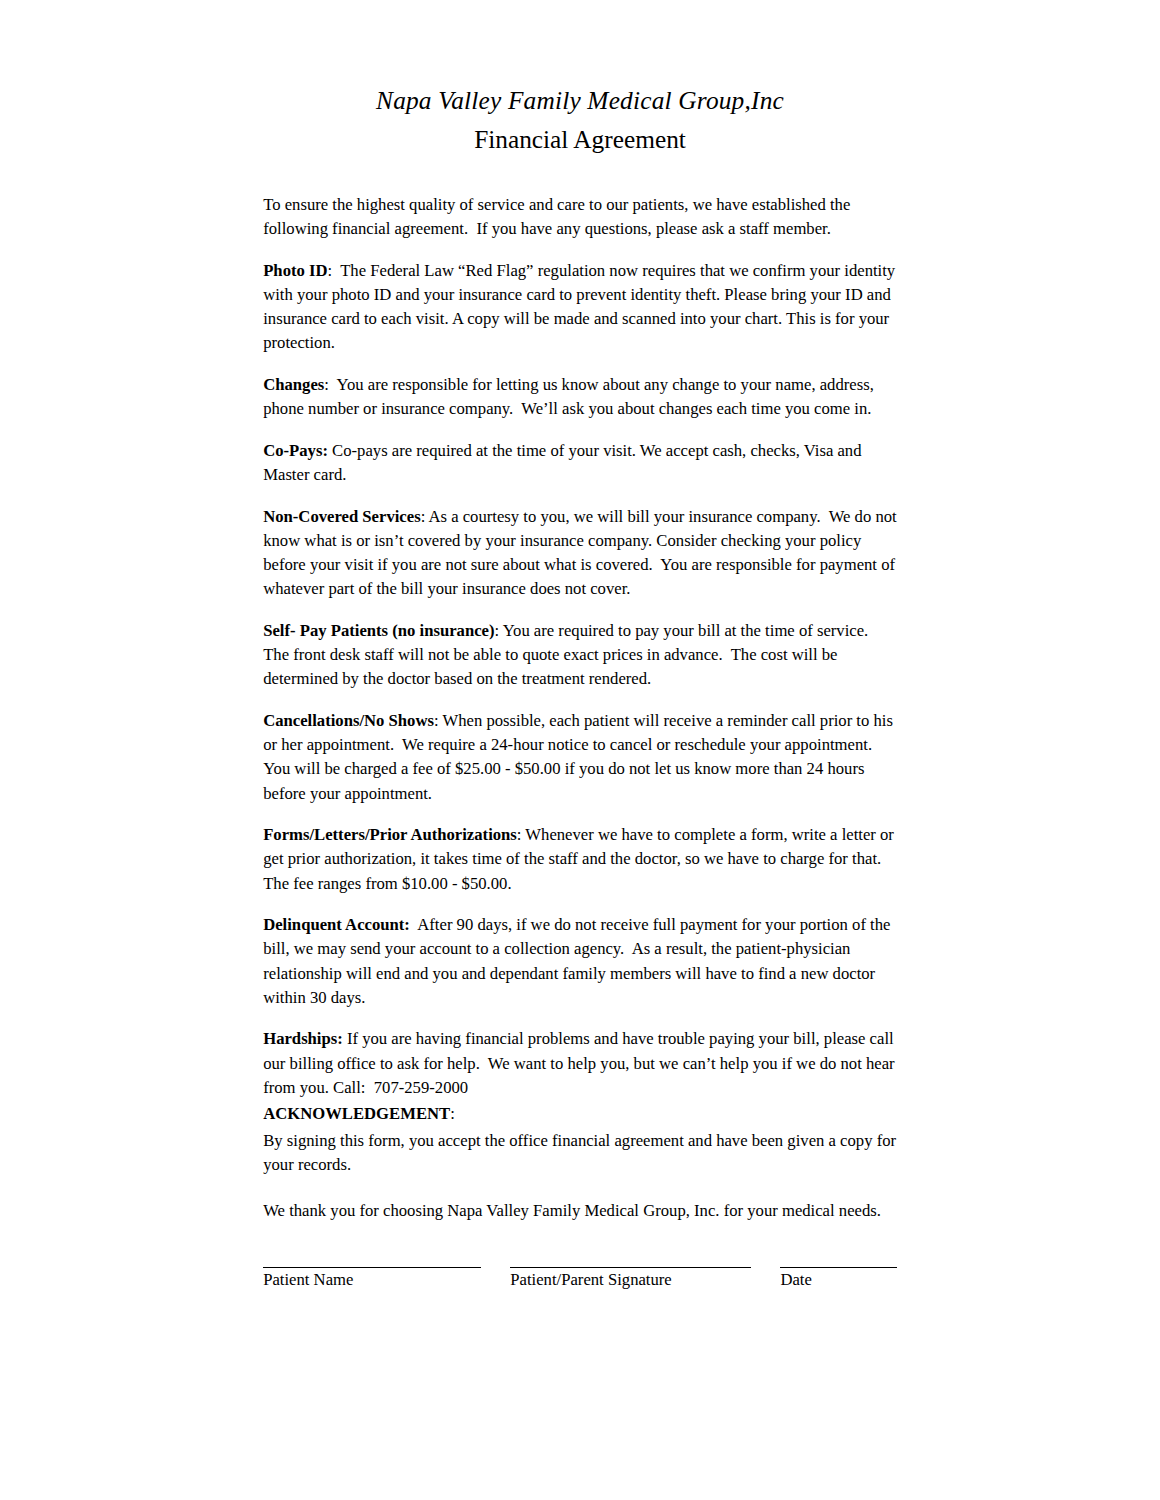Napa Valley Family Medical Group,Inc
Financial Agreement
To ensure the highest quality of service and care to our patients, we have established the following financial agreement. If you have any questions, please ask a staff member.
Photo ID: The Federal Law “Red Flag” regulation now requires that we confirm your identity with your photo ID and your insurance card to prevent identity theft. Please bring your ID and insurance card to each visit. A copy will be made and scanned into your chart. This is for your protection.
Changes: You are responsible for letting us know about any change to your name, address, phone number or insurance company. We’ll ask you about changes each time you come in.
Co-Pays: Co-pays are required at the time of your visit. We accept cash, checks, Visa and Master card.
Non-Covered Services: As a courtesy to you, we will bill your insurance company. We do not know what is or isn’t covered by your insurance company. Consider checking your policy before your visit if you are not sure about what is covered. You are responsible for payment of whatever part of the bill your insurance does not cover.
Self- Pay Patients (no insurance): You are required to pay your bill at the time of service. The front desk staff will not be able to quote exact prices in advance. The cost will be determined by the doctor based on the treatment rendered.
Cancellations/No Shows: When possible, each patient will receive a reminder call prior to his or her appointment. We require a 24-hour notice to cancel or reschedule your appointment. You will be charged a fee of $25.00 - $50.00 if you do not let us know more than 24 hours before your appointment.
Forms/Letters/Prior Authorizations: Whenever we have to complete a form, write a letter or get prior authorization, it takes time of the staff and the doctor, so we have to charge for that. The fee ranges from $10.00 - $50.00.
Delinquent Account: After 90 days, if we do not receive full payment for your portion of the bill, we may send your account to a collection agency. As a result, the patient-physician relationship will end and you and dependant family members will have to find a new doctor within 30 days.
Hardships: If you are having financial problems and have trouble paying your bill, please call our billing office to ask for help. We want to help you, but we can’t help you if we do not hear from you. Call: 707-259-2000
ACKNOWLEDGEMENT:
By signing this form, you accept the office financial agreement and have been given a copy for your records.
We thank you for choosing Napa Valley Family Medical Group, Inc. for your medical needs.
| Patient Name | | Patient/Parent Signature | | Date |